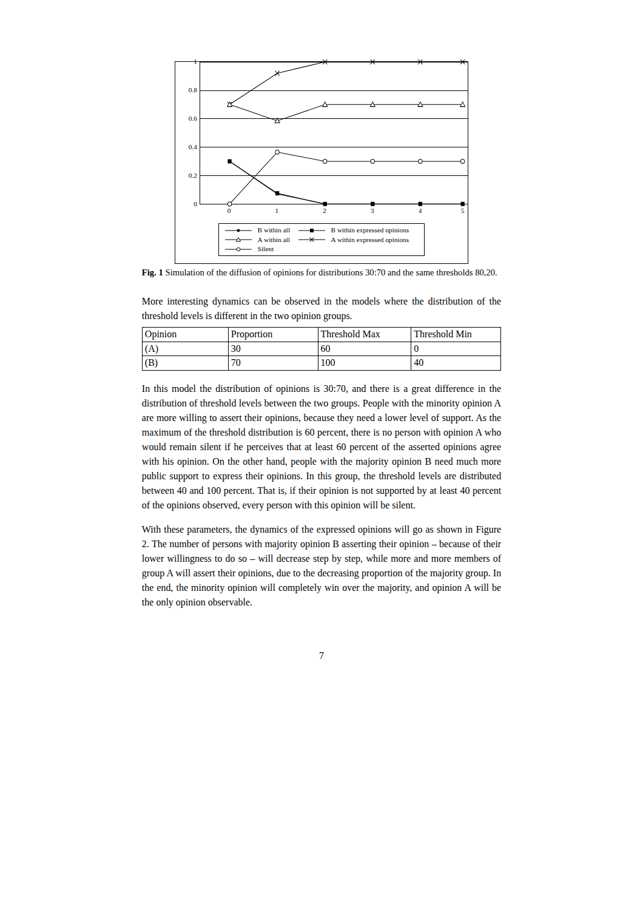1 0.8 0.6 0.4 0.2 0
0 1 2 3 4 5
| | B within all | | B within expressed opinions |
| | A within all | | A within expressed opinions |
| | Silent | | |
Fig. 1 Simulation of the diffusion of opinions for distributions 30:70 and the same thresholds 80,20.
More interesting dynamics can be observed in the models where the distribution of the threshold levels is different in the two opinion groups.
| Opinion | Proportion | Threshold Max | Threshold Min |
| (A) | 30 | 60 | 0 |
| (B) | 70 | 100 | 40 |
In this model the distribution of opinions is 30:70, and there is a great difference in the distribution of threshold levels between the two groups. People with the minority opinion A are more willing to assert their opinions, because they need a lower level of support. As the maximum of the threshold distribution is 60 percent, there is no person with opinion A who would remain silent if he perceives that at least 60 percent of the asserted opinions agree with his opinion. On the other hand, people with the majority opinion B need much more public support to express their opinions. In this group, the threshold levels are distributed between 40 and 100 percent. That is, if their opinion is not supported by at least 40 percent of the opinions observed, every person with this opinion will be silent.
With these parameters, the dynamics of the expressed opinions will go as shown in Figure 2. The number of persons with majority opinion B asserting their opinion – because of their lower willingness to do so – will decrease step by step, while more and more members of group A will assert their opinions, due to the decreasing proportion of the majority group. In the end, the minority opinion will completely win over the majority, and opinion A will be the only opinion observable.
7